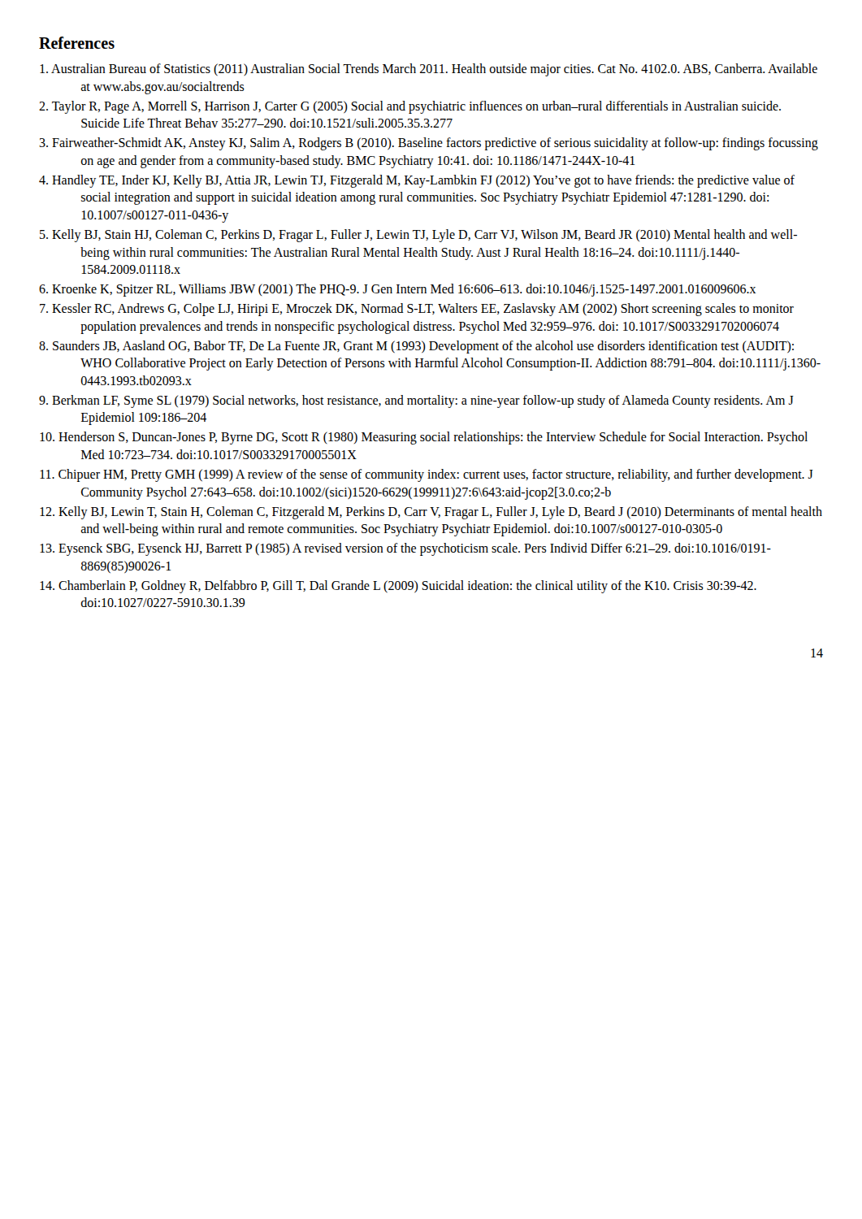References
1. Australian Bureau of Statistics (2011) Australian Social Trends March 2011. Health outside major cities. Cat No. 4102.0. ABS, Canberra. Available at www.abs.gov.au/socialtrends
2. Taylor R, Page A, Morrell S, Harrison J, Carter G (2005) Social and psychiatric influences on urban–rural differentials in Australian suicide. Suicide Life Threat Behav 35:277–290. doi:10.1521/suli.2005.35.3.277
3. Fairweather-Schmidt AK, Anstey KJ, Salim A, Rodgers B (2010). Baseline factors predictive of serious suicidality at follow-up: findings focussing on age and gender from a community-based study. BMC Psychiatry 10:41. doi: 10.1186/1471-244X-10-41
4. Handley TE, Inder KJ, Kelly BJ, Attia JR, Lewin TJ, Fitzgerald M, Kay-Lambkin FJ (2012) You’ve got to have friends: the predictive value of social integration and support in suicidal ideation among rural communities. Soc Psychiatry Psychiatr Epidemiol 47:1281-1290. doi: 10.1007/s00127-011-0436-y
5. Kelly BJ, Stain HJ, Coleman C, Perkins D, Fragar L, Fuller J, Lewin TJ, Lyle D, Carr VJ, Wilson JM, Beard JR (2010) Mental health and well-being within rural communities: The Australian Rural Mental Health Study. Aust J Rural Health 18:16–24. doi:10.1111/j.1440-1584.2009.01118.x
6. Kroenke K, Spitzer RL, Williams JBW (2001) The PHQ-9. J Gen Intern Med 16:606–613. doi:10.1046/j.1525-1497.2001.016009606.x
7. Kessler RC, Andrews G, Colpe LJ, Hiripi E, Mroczek DK, Normad S-LT, Walters EE, Zaslavsky AM (2002) Short screening scales to monitor population prevalences and trends in nonspecific psychological distress. Psychol Med 32:959–976. doi: 10.1017/S0033291702006074
8. Saunders JB, Aasland OG, Babor TF, De La Fuente JR, Grant M (1993) Development of the alcohol use disorders identification test (AUDIT): WHO Collaborative Project on Early Detection of Persons with Harmful Alcohol Consumption-II. Addiction 88:791–804. doi:10.1111/j.1360-0443.1993.tb02093.x
9. Berkman LF, Syme SL (1979) Social networks, host resistance, and mortality: a nine-year follow-up study of Alameda County residents. Am J Epidemiol 109:186–204
10. Henderson S, Duncan-Jones P, Byrne DG, Scott R (1980) Measuring social relationships: the Interview Schedule for Social Interaction. Psychol Med 10:723–734. doi:10.1017/S003329170005501X
11. Chipuer HM, Pretty GMH (1999) A review of the sense of community index: current uses, factor structure, reliability, and further development. J Community Psychol 27:643–658. doi:10.1002/(sici)1520-6629(199911)27:6\643:aid-jcop2[3.0.co;2-b
12. Kelly BJ, Lewin T, Stain H, Coleman C, Fitzgerald M, Perkins D, Carr V, Fragar L, Fuller J, Lyle D, Beard J (2010) Determinants of mental health and well-being within rural and remote communities. Soc Psychiatry Psychiatr Epidemiol. doi:10.1007/s00127-010-0305-0
13. Eysenck SBG, Eysenck HJ, Barrett P (1985) A revised version of the psychoticism scale. Pers Individ Differ 6:21–29. doi:10.1016/0191-8869(85)90026-1
14. Chamberlain P, Goldney R, Delfabbro P, Gill T, Dal Grande L (2009) Suicidal ideation: the clinical utility of the K10. Crisis 30:39-42. doi:10.1027/0227-5910.30.1.39
14